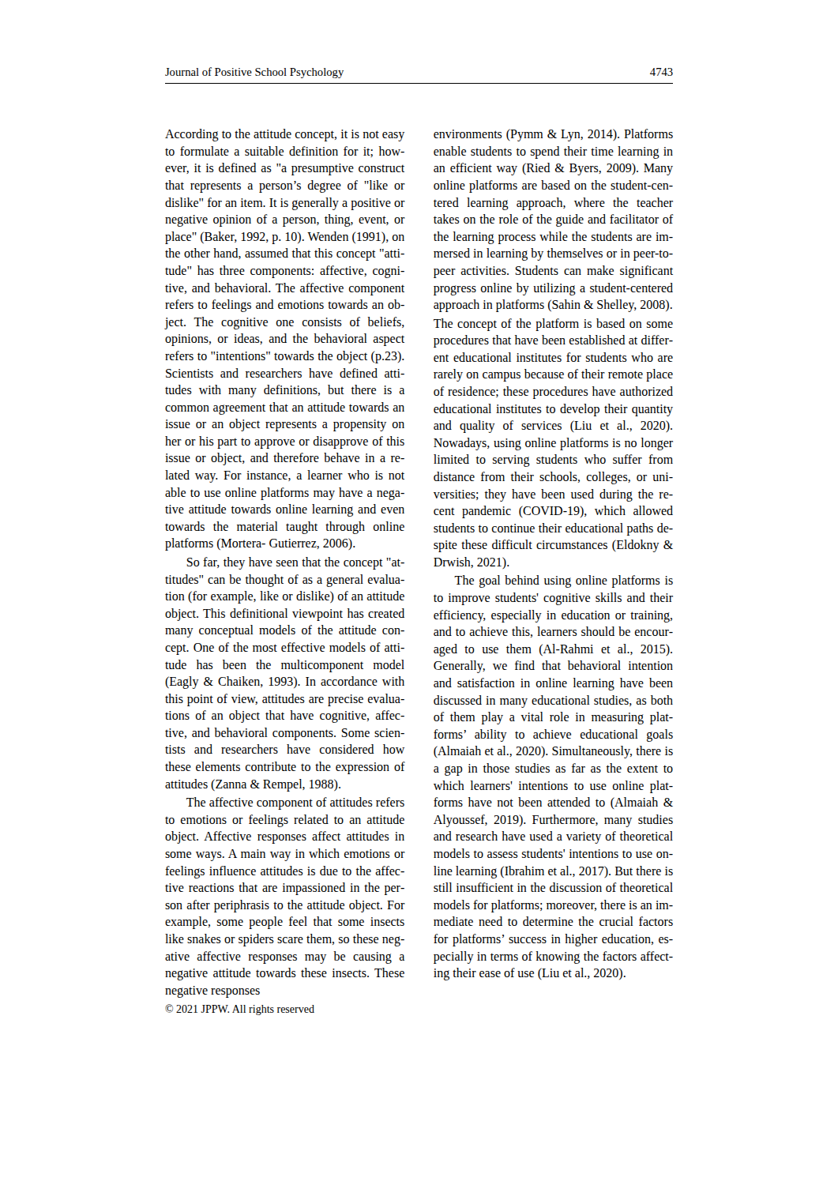Journal of Positive School Psychology 4743
According to the attitude concept, it is not easy to formulate a suitable definition for it; however, it is defined as "a presumptive construct that represents a person’s degree of "like or dislike" for an item. It is generally a positive or negative opinion of a person, thing, event, or place" (Baker, 1992, p. 10). Wenden (1991), on the other hand, assumed that this concept "attitude" has three components: affective, cognitive, and behavioral. The affective component refers to feelings and emotions towards an object. The cognitive one consists of beliefs, opinions, or ideas, and the behavioral aspect refers to "intentions" towards the object (p.23). Scientists and researchers have defined attitudes with many definitions, but there is a common agreement that an attitude towards an issue or an object represents a propensity on her or his part to approve or disapprove of this issue or object, and therefore behave in a related way. For instance, a learner who is not able to use online platforms may have a negative attitude towards online learning and even towards the material taught through online platforms (Mortera- Gutierrez, 2006).
So far, they have seen that the concept "attitudes" can be thought of as a general evaluation (for example, like or dislike) of an attitude object. This definitional viewpoint has created many conceptual models of the attitude concept. One of the most effective models of attitude has been the multicomponent model (Eagly & Chaiken, 1993). In accordance with this point of view, attitudes are precise evaluations of an object that have cognitive, affective, and behavioral components. Some scientists and researchers have considered how these elements contribute to the expression of attitudes (Zanna & Rempel, 1988).
The affective component of attitudes refers to emotions or feelings related to an attitude object. Affective responses affect attitudes in some ways. A main way in which emotions or feelings influence attitudes is due to the affective reactions that are impassioned in the person after periphrasis to the attitude object. For example, some people feel that some insects like snakes or spiders scare them, so these negative affective responses may be causing a negative attitude towards these insects. These negative responses
environments (Pymm & Lyn, 2014). Platforms enable students to spend their time learning in an efficient way (Ried & Byers, 2009). Many online platforms are based on the student-centered learning approach, where the teacher takes on the role of the guide and facilitator of the learning process while the students are immersed in learning by themselves or in peer-to-peer activities. Students can make significant progress online by utilizing a student-centered approach in platforms (Sahin & Shelley, 2008).
The concept of the platform is based on some procedures that have been established at different educational institutes for students who are rarely on campus because of their remote place of residence; these procedures have authorized educational institutes to develop their quantity and quality of services (Liu et al., 2020). Nowadays, using online platforms is no longer limited to serving students who suffer from distance from their schools, colleges, or universities; they have been used during the recent pandemic (COVID-19), which allowed students to continue their educational paths despite these difficult circumstances (Eldokny & Drwish, 2021).
The goal behind using online platforms is to improve students' cognitive skills and their efficiency, especially in education or training, and to achieve this, learners should be encouraged to use them (Al-Rahmi et al., 2015). Generally, we find that behavioral intention and satisfaction in online learning have been discussed in many educational studies, as both of them play a vital role in measuring platforms’ ability to achieve educational goals (Almaiah et al., 2020). Simultaneously, there is a gap in those studies as far as the extent to which learners' intentions to use online platforms have not been attended to (Almaiah & Alyoussef, 2019). Furthermore, many studies and research have used a variety of theoretical models to assess students' intentions to use online learning (Ibrahim et al., 2017). But there is still insufficient in the discussion of theoretical models for platforms; moreover, there is an immediate need to determine the crucial factors for platforms’ success in higher education, especially in terms of knowing the factors affecting their ease of use (Liu et al., 2020).
© 2021 JPPW. All rights reserved